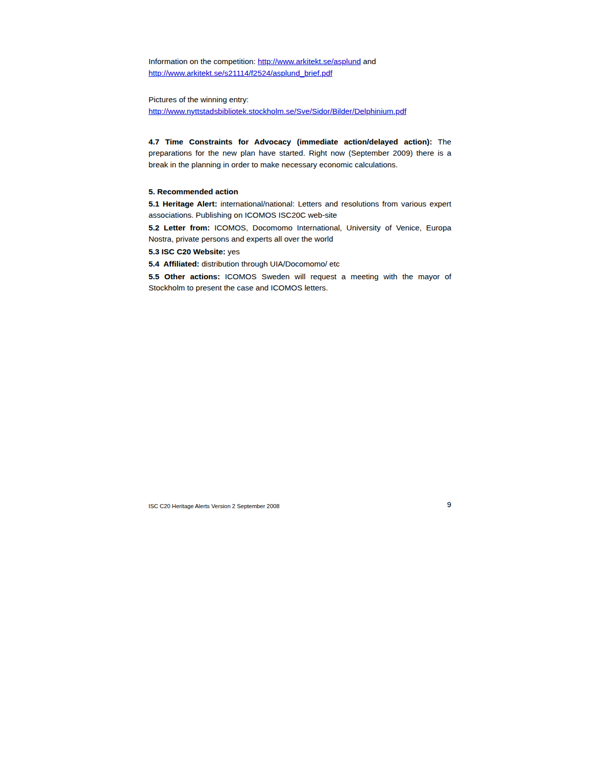Information on the competition: http://www.arkitekt.se/asplund and
http://www.arkitekt.se/s21114/f2524/asplund_brief.pdf
Pictures of the winning entry:
http://www.nyttstadsbibliotek.stockholm.se/Sve/Sidor/Bilder/Delphinium.pdf
4.7 Time Constraints for Advocacy (immediate action/delayed action): The preparations for the new plan have started. Right now (September 2009) there is a break in the planning in order to make necessary economic calculations.
5. Recommended action
5.1 Heritage Alert: international/national: Letters and resolutions from various expert associations. Publishing on ICOMOS ISC20C web-site
5.2 Letter from: ICOMOS, Docomomo International, University of Venice, Europa Nostra, private persons and experts all over the world
5.3 ISC C20 Website: yes
5.4 Affiliated: distribution through UIA/Docomomo/ etc
5.5 Other actions: ICOMOS Sweden will request a meeting with the mayor of Stockholm to present the case and ICOMOS letters.
ISC C20 Heritage Alerts Version 2 September 2008 9